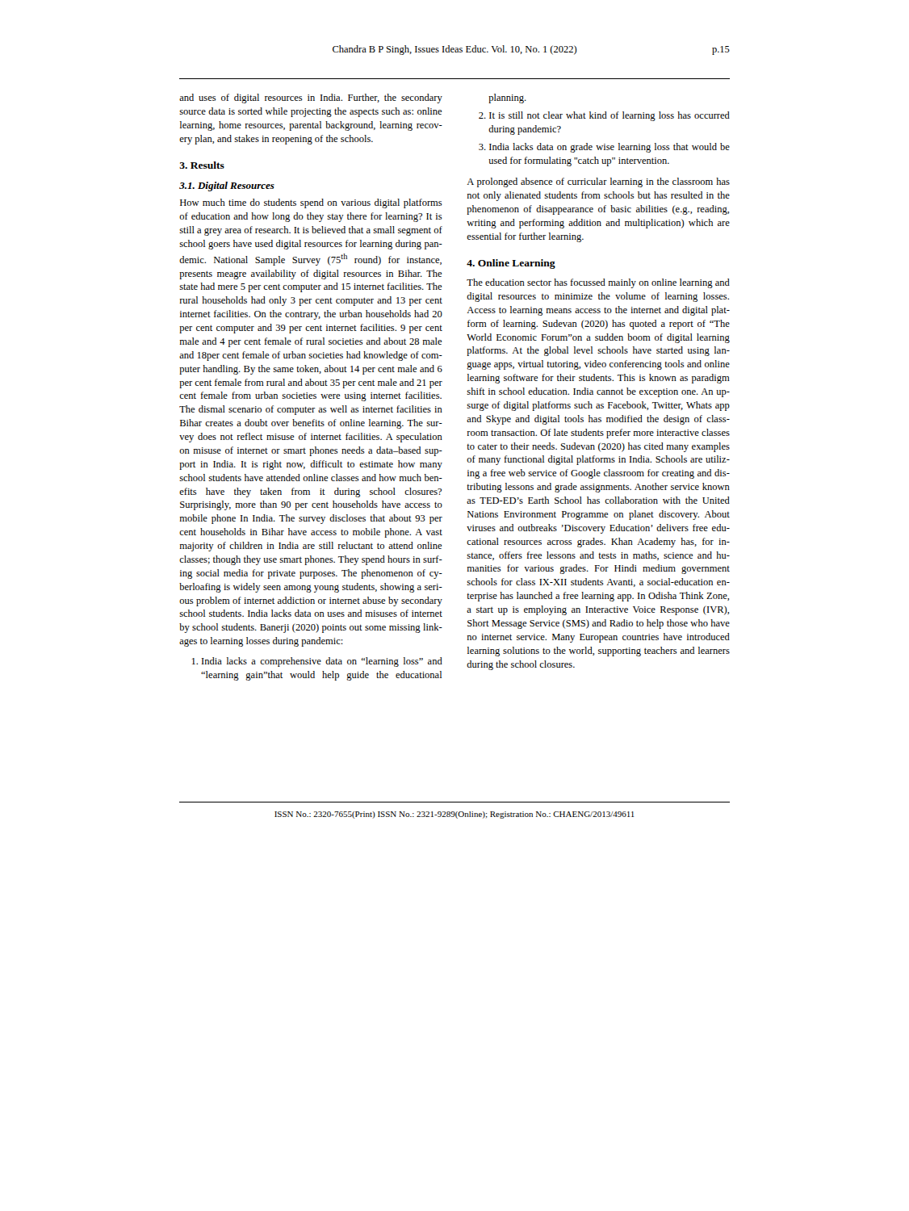Chandra B P Singh, Issues Ideas Educ. Vol. 10, No. 1 (2022) p.15
and uses of digital resources in India. Further, the secondary source data is sorted while projecting the aspects such as: online learning, home resources, parental background, learning recovery plan, and stakes in reopening of the schools.
3. Results
3.1. Digital Resources
How much time do students spend on various digital platforms of education and how long do they stay there for learning? It is still a grey area of research. It is believed that a small segment of school goers have used digital resources for learning during pandemic. National Sample Survey (75th round) for instance, presents meagre availability of digital resources in Bihar. The state had mere 5 per cent computer and 15 internet facilities. The rural households had only 3 per cent computer and 13 per cent internet facilities. On the contrary, the urban households had 20 per cent computer and 39 per cent internet facilities. 9 per cent male and 4 per cent female of rural societies and about 28 male and 18per cent female of urban societies had knowledge of computer handling. By the same token, about 14 per cent male and 6 per cent female from rural and about 35 per cent male and 21 per cent female from urban societies were using internet facilities. The dismal scenario of computer as well as internet facilities in Bihar creates a doubt over benefits of online learning. The survey does not reflect misuse of internet facilities. A speculation on misuse of internet or smart phones needs a data–based support in India. It is right now, difficult to estimate how many school students have attended online classes and how much benefits have they taken from it during school closures? Surprisingly, more than 90 per cent households have access to mobile phone In India. The survey discloses that about 93 per cent households in Bihar have access to mobile phone. A vast majority of children in India are still reluctant to attend online classes; though they use smart phones. They spend hours in surfing social media for private purposes. The phenomenon of cyberloafing is widely seen among young students, showing a serious problem of internet addiction or internet abuse by secondary school students. India lacks data on uses and misuses of internet by school students. Banerji (2020) points out some missing linkages to learning losses during pandemic:
India lacks a comprehensive data on “learning loss” and “learning gain”that would help guide the educational planning.
It is still not clear what kind of learning loss has occurred during pandemic?
India lacks data on grade wise learning loss that would be used for formulating ''catch up" intervention.
A prolonged absence of curricular learning in the classroom has not only alienated students from schools but has resulted in the phenomenon of disappearance of basic abilities (e.g., reading, writing and performing addition and multiplication) which are essential for further learning.
4. Online Learning
The education sector has focussed mainly on online learning and digital resources to minimize the volume of learning losses. Access to learning means access to the internet and digital platform of learning. Sudevan (2020) has quoted a report of “The World Economic Forum”on a sudden boom of digital learning platforms. At the global level schools have started using language apps, virtual tutoring, video conferencing tools and online learning software for their students. This is known as paradigm shift in school education. India cannot be exception one. An upsurge of digital platforms such as Facebook, Twitter, Whats app and Skype and digital tools has modified the design of classroom transaction. Of late students prefer more interactive classes to cater to their needs. Sudevan (2020) has cited many examples of many functional digital platforms in India. Schools are utilizing a free web service of Google classroom for creating and distributing lessons and grade assignments. Another service known as TED-ED’s Earth School has collaboration with the United Nations Environment Programme on planet discovery. About viruses and outbreaks ’Discovery Education’ delivers free educational resources across grades. Khan Academy has, for instance, offers free lessons and tests in maths, science and humanities for various grades. For Hindi medium government schools for class IX-XII students Avanti, a social-education enterprise has launched a free learning app. In Odisha Think Zone, a start up is employing an Interactive Voice Response (IVR), Short Message Service (SMS) and Radio to help those who have no internet service. Many European countries have introduced learning solutions to the world, supporting teachers and learners during the school closures.
ISSN No.: 2320-7655(Print) ISSN No.: 2321-9289(Online); Registration No.: CHAENG/2013/49611